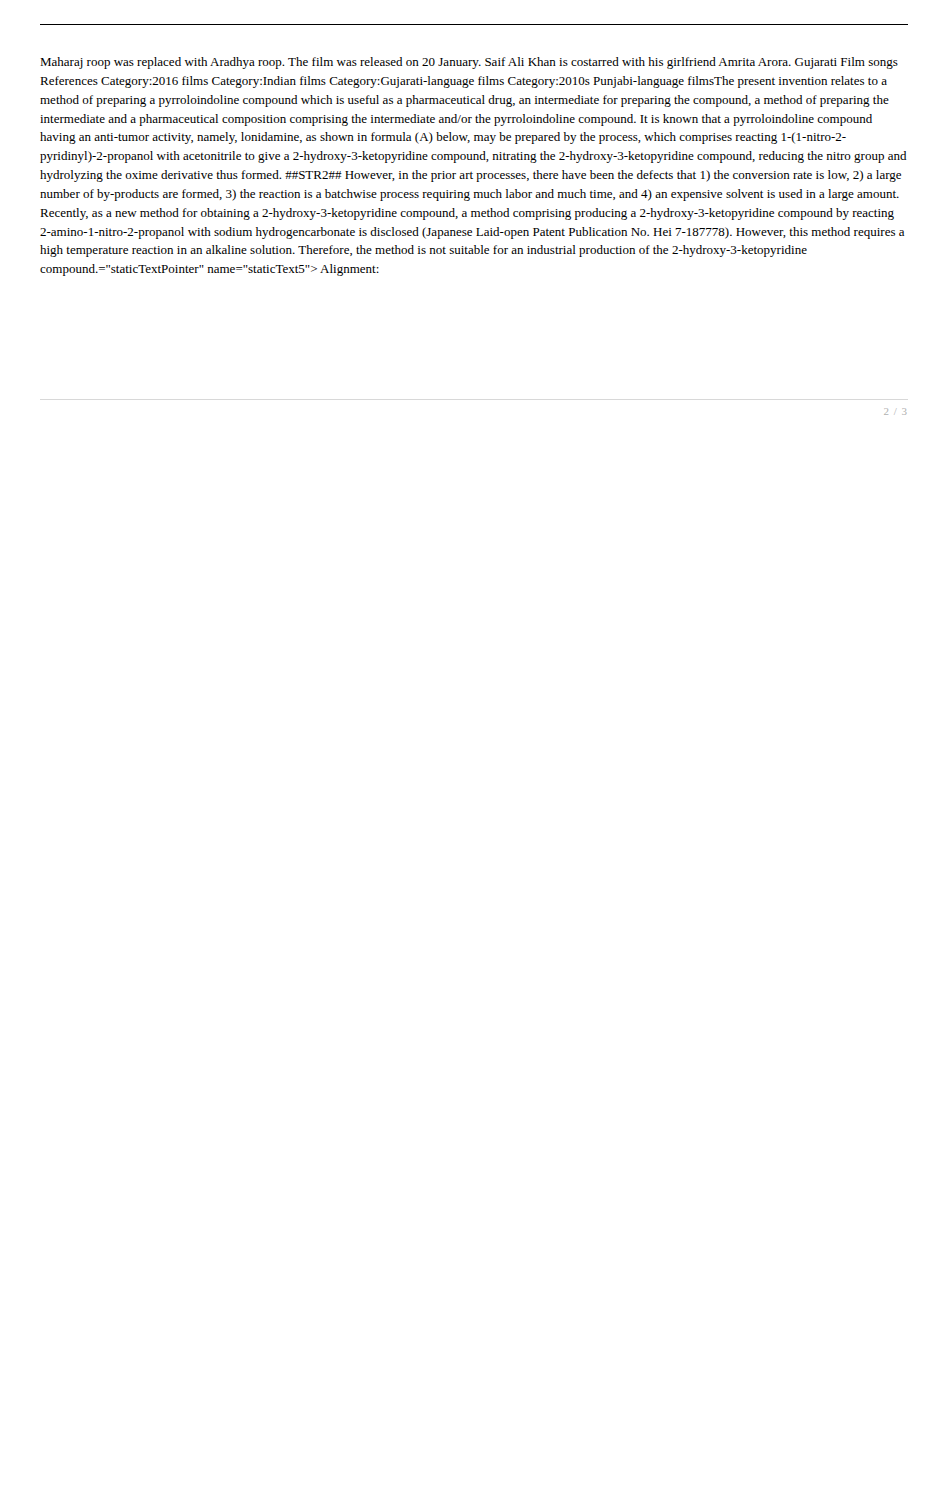Maharaj roop was replaced with Aradhya roop. The film was released on 20 January. Saif Ali Khan is costarred with his girlfriend Amrita Arora. Gujarati Film songs References Category:2016 films Category:Indian films Category:Gujarati-language films Category:2010s Punjabi-language filmsThe present invention relates to a method of preparing a pyrroloindoline compound which is useful as a pharmaceutical drug, an intermediate for preparing the compound, a method of preparing the intermediate and a pharmaceutical composition comprising the intermediate and/or the pyrroloindoline compound. It is known that a pyrroloindoline compound having an anti-tumor activity, namely, lonidamine, as shown in formula (A) below, may be prepared by the process, which comprises reacting 1-(1-nitro-2-pyridinyl)-2-propanol with acetonitrile to give a 2-hydroxy-3-ketopyridine compound, nitrating the 2-hydroxy-3-ketopyridine compound, reducing the nitro group and hydrolyzing the oxime derivative thus formed. ##STR2## However, in the prior art processes, there have been the defects that 1) the conversion rate is low, 2) a large number of by-products are formed, 3) the reaction is a batchwise process requiring much labor and much time, and 4) an expensive solvent is used in a large amount. Recently, as a new method for obtaining a 2-hydroxy-3-ketopyridine compound, a method comprising producing a 2-hydroxy-3-ketopyridine compound by reacting 2-amino-1-nitro-2-propanol with sodium hydrogencarbonate is disclosed (Japanese Laid-open Patent Publication No. Hei 7-187778). However, this method requires a high temperature reaction in an alkaline solution. Therefore, the method is not suitable for an industrial production of the 2-hydroxy-3-ketopyridine compound.="staticTextPointer" name="staticText5"> Alignment:
2 / 3